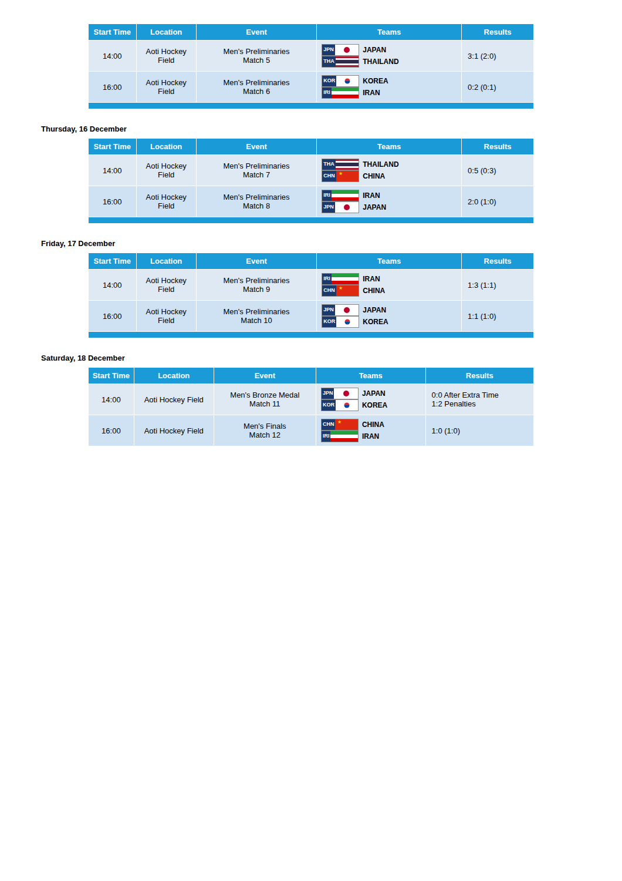| Start Time | Location | Event | Teams | Results |
| --- | --- | --- | --- | --- |
| 14:00 | Aoti Hockey Field | Men's Preliminaries Match 5 | JPN JAPAN THA THAILAND | 3:1 (2:0) |
| 16:00 | Aoti Hockey Field | Men's Preliminaries Match 6 | KOR KOREA IRI IRAN | 0:2 (0:1) |
Thursday, 16 December
| Start Time | Location | Event | Teams | Results |
| --- | --- | --- | --- | --- |
| 14:00 | Aoti Hockey Field | Men's Preliminaries Match 7 | THA THAILAND CHN CHINA | 0:5 (0:3) |
| 16:00 | Aoti Hockey Field | Men's Preliminaries Match 8 | IRI IRAN JPN JAPAN | 2:0 (1:0) |
Friday, 17 December
| Start Time | Location | Event | Teams | Results |
| --- | --- | --- | --- | --- |
| 14:00 | Aoti Hockey Field | Men's Preliminaries Match 9 | IRI IRAN CHN CHINA | 1:3 (1:1) |
| 16:00 | Aoti Hockey Field | Men's Preliminaries Match 10 | JPN JAPAN KOR KOREA | 1:1 (1:0) |
Saturday, 18 December
| Start Time | Location | Event | Teams | Results |
| --- | --- | --- | --- | --- |
| 14:00 | Aoti Hockey Field | Men's Bronze Medal Match 11 | JPN JAPAN KOR KOREA | 0:0 After Extra Time 1:2 Penalties |
| 16:00 | Aoti Hockey Field | Men's Finals Match 12 | CHN CHINA IRI IRAN | 1:0 (1:0) |